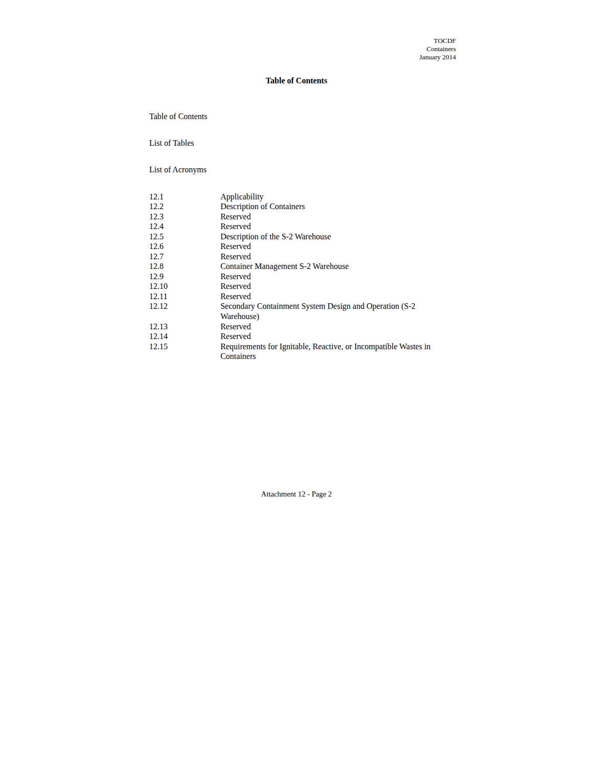TOCDF
Containers
January 2014
Table of Contents
Table of Contents
List of Tables
List of Acronyms
| 12.1 | Applicability |
| 12.2 | Description of Containers |
| 12.3 | Reserved |
| 12.4 | Reserved |
| 12.5 | Description of the S-2 Warehouse |
| 12.6 | Reserved |
| 12.7 | Reserved |
| 12.8 | Container Management S-2 Warehouse |
| 12.9 | Reserved |
| 12.10 | Reserved |
| 12.11 | Reserved |
| 12.12 | Secondary Containment System Design and Operation (S-2 Warehouse) |
| 12.13 | Reserved |
| 12.14 | Reserved |
| 12.15 | Requirements for Ignitable, Reactive, or Incompatible Wastes in Containers |
Attachment 12 - Page 2